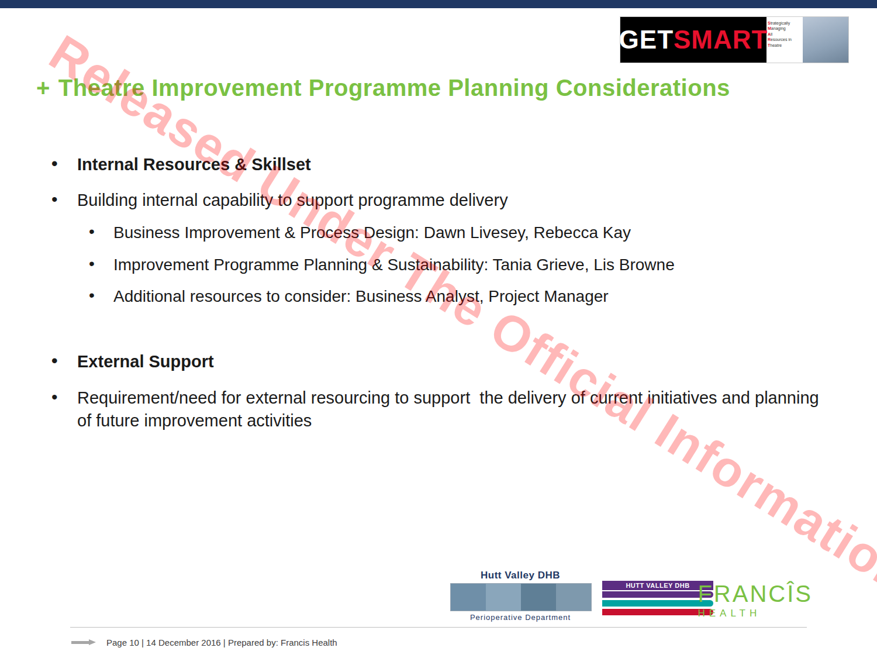GET SMART
Strategically
Managing
All
Resources in
Theatre
+Theatre Improvement Programme Planning Considerations
Internal Resources & Skillset
Building internal capability to support programme delivery
Business Improvement & Process Design: Dawn Livesey, Rebecca Kay
Improvement Programme Planning & Sustainability: Tania Grieve, Lis Browne
Additional resources to consider: Business Analyst, Project Manager
External Support
Requirement/need for external resourcing to support the delivery of current initiatives and planning of future improvement activities
Hutt Valley DHB
Perioperative Department
HUTT VALLEY DHB
FRANCÎS
HEALTH
Page 10 | 14 December 2016 | Prepared by: Francis Health
Released Under The Official Information Act 1982